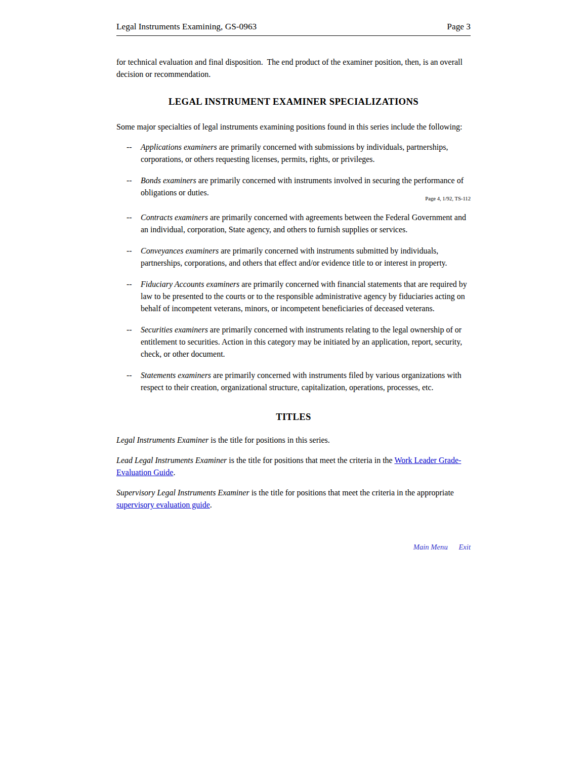Legal Instruments Examining, GS-0963
Page 3
for technical evaluation and final disposition. The end product of the examiner position, then, is an overall decision or recommendation.
LEGAL INSTRUMENT EXAMINER SPECIALIZATIONS
Some major specialties of legal instruments examining positions found in this series include the following:
Applications examiners are primarily concerned with submissions by individuals, partnerships, corporations, or others requesting licenses, permits, rights, or privileges.
Bonds examiners are primarily concerned with instruments involved in securing the performance of obligations or duties.
Page 4, 1/92, TS-112
Contracts examiners are primarily concerned with agreements between the Federal Government and an individual, corporation, State agency, and others to furnish supplies or services.
Conveyances examiners are primarily concerned with instruments submitted by individuals, partnerships, corporations, and others that effect and/or evidence title to or interest in property.
Fiduciary Accounts examiners are primarily concerned with financial statements that are required by law to be presented to the courts or to the responsible administrative agency by fiduciaries acting on behalf of incompetent veterans, minors, or incompetent beneficiaries of deceased veterans.
Securities examiners are primarily concerned with instruments relating to the legal ownership of or entitlement to securities. Action in this category may be initiated by an application, report, security, check, or other document.
Statements examiners are primarily concerned with instruments filed by various organizations with respect to their creation, organizational structure, capitalization, operations, processes, etc.
TITLES
Legal Instruments Examiner is the title for positions in this series.
Lead Legal Instruments Examiner is the title for positions that meet the criteria in the Work Leader Grade-Evaluation Guide.
Supervisory Legal Instruments Examiner is the title for positions that meet the criteria in the appropriate supervisory evaluation guide.
Main Menu Exit